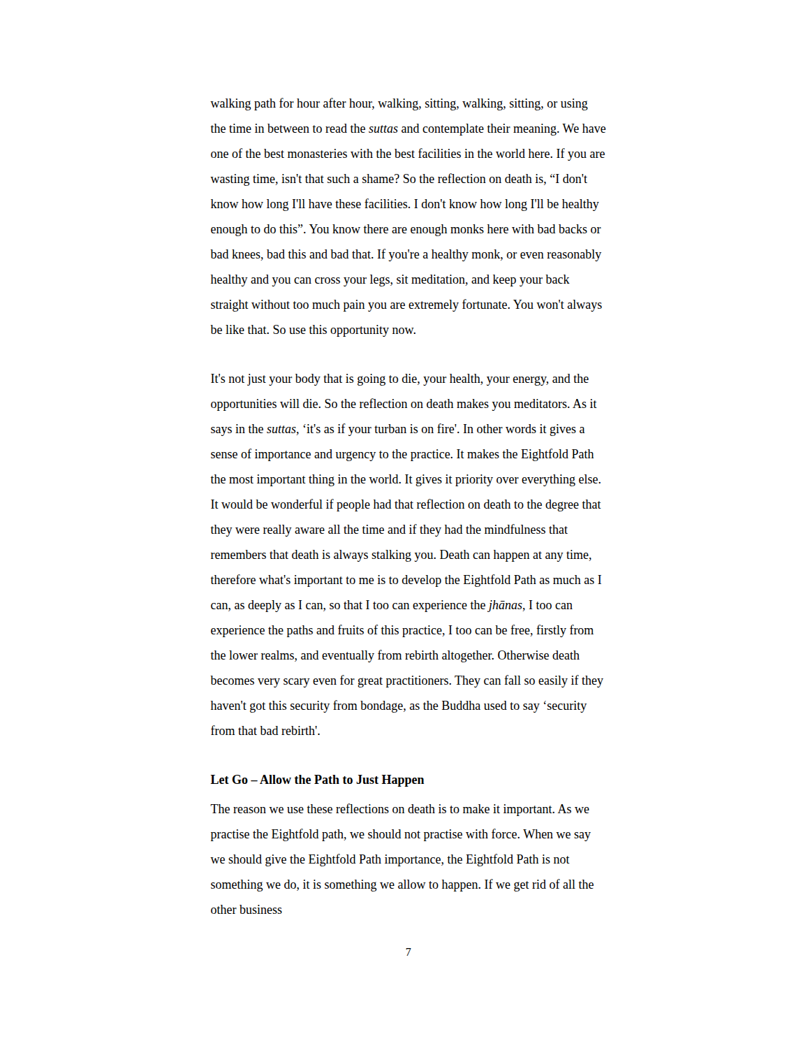walking path for hour after hour, walking, sitting, walking, sitting, or using the time in between to read the suttas and contemplate their meaning. We have one of the best monasteries with the best facilities in the world here. If you are wasting time, isn't that such a shame? So the reflection on death is, “I don't know how long I'll have these facilities. I don't know how long I'll be healthy enough to do this”. You know there are enough monks here with bad backs or bad knees, bad this and bad that. If you're a healthy monk, or even reasonably healthy and you can cross your legs, sit meditation, and keep your back straight without too much pain you are extremely fortunate. You won't always be like that. So use this opportunity now.
It's not just your body that is going to die, your health, your energy, and the opportunities will die. So the reflection on death makes you meditators. As it says in the suttas, ‘it's as if your turban is on fire'. In other words it gives a sense of importance and urgency to the practice. It makes the Eightfold Path the most important thing in the world. It gives it priority over everything else. It would be wonderful if people had that reflection on death to the degree that they were really aware all the time and if they had the mindfulness that remembers that death is always stalking you. Death can happen at any time, therefore what's important to me is to develop the Eightfold Path as much as I can, as deeply as I can, so that I too can experience the jhānas, I too can experience the paths and fruits of this practice, I too can be free, firstly from the lower realms, and eventually from rebirth altogether. Otherwise death becomes very scary even for great practitioners. They can fall so easily if they haven't got this security from bondage, as the Buddha used to say ‘security from that bad rebirth'.
Let Go – Allow the Path to Just Happen
The reason we use these reflections on death is to make it important. As we practise the Eightfold path, we should not practise with force. When we say we should give the Eightfold Path importance, the Eightfold Path is not something we do, it is something we allow to happen. If we get rid of all the other business
7